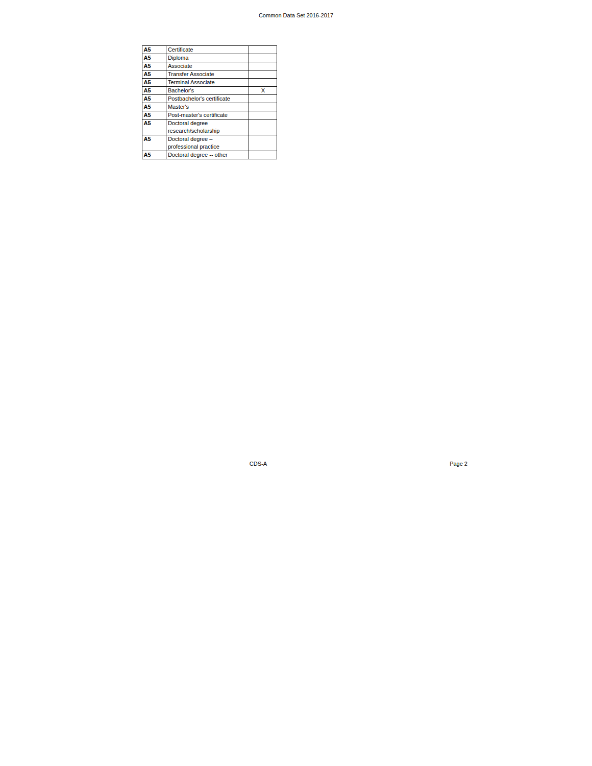Common Data Set 2016-2017
| A5 | Certificate | |
| A5 | Diploma | |
| A5 | Associate | |
| A5 | Transfer Associate | |
| A5 | Terminal Associate | |
| A5 | Bachelor's | X |
| A5 | Postbachelor's certificate | |
| A5 | Master's | |
| A5 | Post-master's certificate | |
| A5 | Doctoral degree | |
| | research/scholarship |
| A5 | Doctoral degree – | |
| | professional practice |
| A5 | Doctoral degree -- other | |
CDS-A Page 2